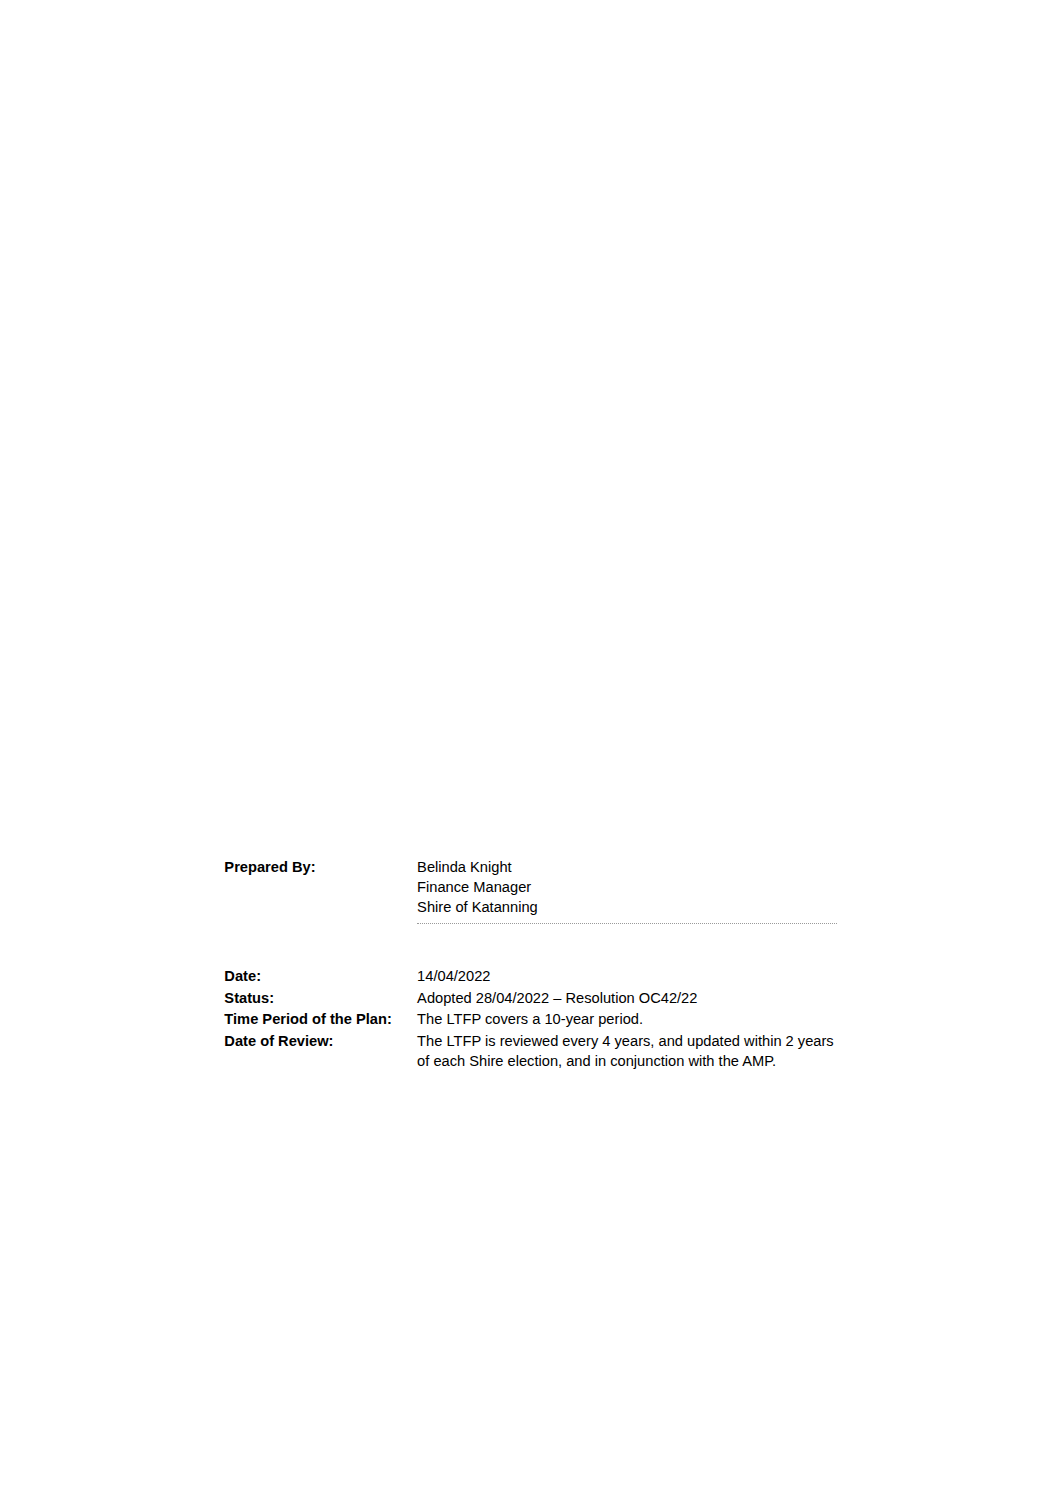| Prepared By: | Belinda Knight Finance Manager Shire of Katanning |
| Date: | 14/04/2022 |
| Status: | Adopted 28/04/2022 – Resolution OC42/22 |
| Time Period of the Plan: | The LTFP covers a 10-year period. |
| Date of Review: | The LTFP is reviewed every 4 years, and updated within 2 years of each Shire election, and in conjunction with the AMP. |